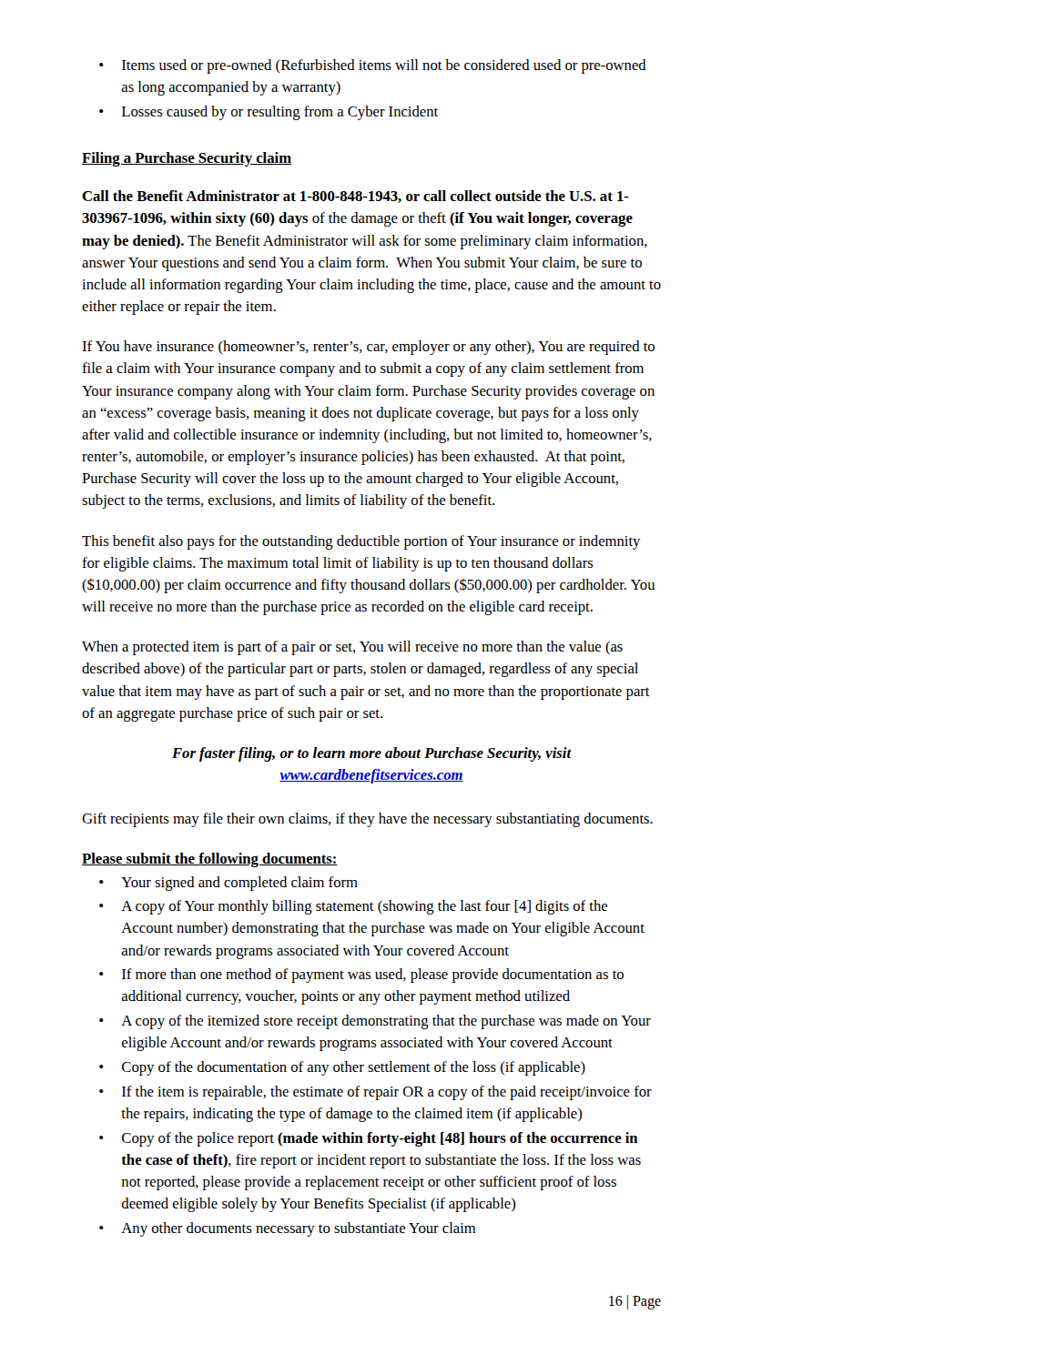Items used or pre-owned (Refurbished items will not be considered used or pre-owned as long accompanied by a warranty)
Losses caused by or resulting from a Cyber Incident
Filing a Purchase Security claim
Call the Benefit Administrator at 1-800-848-1943, or call collect outside the U.S. at 1-303967-1096, within sixty (60) days of the damage or theft (if You wait longer, coverage may be denied). The Benefit Administrator will ask for some preliminary claim information, answer Your questions and send You a claim form. When You submit Your claim, be sure to include all information regarding Your claim including the time, place, cause and the amount to either replace or repair the item.
If You have insurance (homeowner’s, renter’s, car, employer or any other), You are required to file a claim with Your insurance company and to submit a copy of any claim settlement from Your insurance company along with Your claim form. Purchase Security provides coverage on an “excess” coverage basis, meaning it does not duplicate coverage, but pays for a loss only after valid and collectible insurance or indemnity (including, but not limited to, homeowner’s, renter’s, automobile, or employer’s insurance policies) has been exhausted. At that point, Purchase Security will cover the loss up to the amount charged to Your eligible Account, subject to the terms, exclusions, and limits of liability of the benefit.
This benefit also pays for the outstanding deductible portion of Your insurance or indemnity for eligible claims. The maximum total limit of liability is up to ten thousand dollars ($10,000.00) per claim occurrence and fifty thousand dollars ($50,000.00) per cardholder. You will receive no more than the purchase price as recorded on the eligible card receipt.
When a protected item is part of a pair or set, You will receive no more than the value (as described above) of the particular part or parts, stolen or damaged, regardless of any special value that item may have as part of such a pair or set, and no more than the proportionate part of an aggregate purchase price of such pair or set.
For faster filing, or to learn more about Purchase Security, visit
www.cardbenefitservices.com
Gift recipients may file their own claims, if they have the necessary substantiating documents.
Please submit the following documents:
Your signed and completed claim form
A copy of Your monthly billing statement (showing the last four [4] digits of the Account number) demonstrating that the purchase was made on Your eligible Account and/or rewards programs associated with Your covered Account
If more than one method of payment was used, please provide documentation as to additional currency, voucher, points or any other payment method utilized
A copy of the itemized store receipt demonstrating that the purchase was made on Your eligible Account and/or rewards programs associated with Your covered Account
Copy of the documentation of any other settlement of the loss (if applicable)
If the item is repairable, the estimate of repair OR a copy of the paid receipt/invoice for the repairs, indicating the type of damage to the claimed item (if applicable)
Copy of the police report (made within forty-eight [48] hours of the occurrence in the case of theft), fire report or incident report to substantiate the loss. If the loss was not reported, please provide a replacement receipt or other sufficient proof of loss deemed eligible solely by Your Benefits Specialist (if applicable)
Any other documents necessary to substantiate Your claim
16 | Page